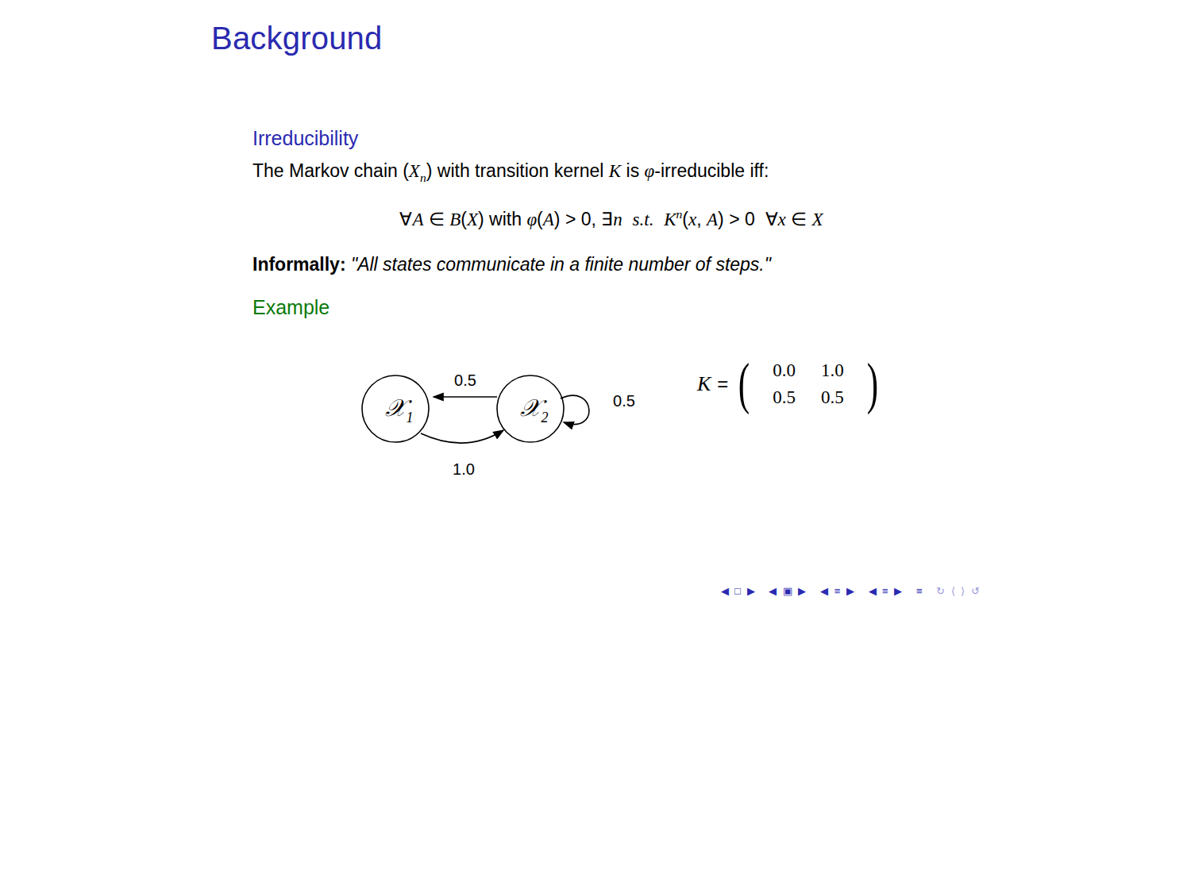Background
Irreducibility
The Markov chain (Xn) with transition kernel K is φ-irreducible iff:
∀A ∈ B(X) with φ(A) > 0, ∃n s.t. Kn(x, A) > 0 ∀x ∈ X
Informally: "All states communicate in a finite number of steps."
Example
𝒳 1 𝒳 2 0.5 1.0 0.5
K = (
| 0.0 | 1.0 |
| 0.5 | 0.5 |
)
◀ □ ▶ ◀ ▣ ▶ ◀ ≡ ▶ ◀ ≡ ▶ ≡ ↻ ⟨ ⟩ ↺